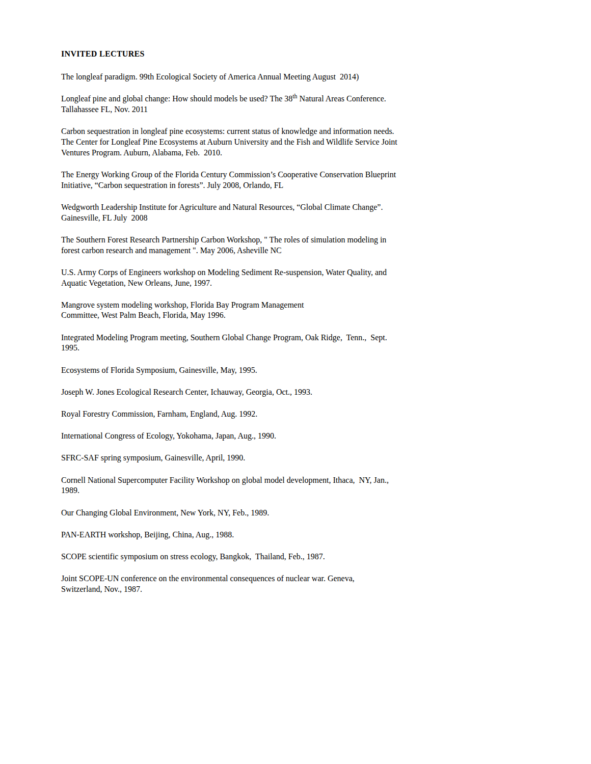INVITED LECTURES
The longleaf paradigm. 99th Ecological Society of America Annual Meeting August 2014)
Longleaf pine and global change: How should models be used? The 38th Natural Areas Conference. Tallahassee FL, Nov. 2011
Carbon sequestration in longleaf pine ecosystems: current status of knowledge and information needs. The Center for Longleaf Pine Ecosystems at Auburn University and the Fish and Wildlife Service Joint Ventures Program. Auburn, Alabama, Feb. 2010.
The Energy Working Group of the Florida Century Commission’s Cooperative Conservation Blueprint Initiative, “Carbon sequestration in forests”. July 2008, Orlando, FL
Wedgworth Leadership Institute for Agriculture and Natural Resources, “Global Climate Change”. Gainesville, FL July 2008
The Southern Forest Research Partnership Carbon Workshop, " The roles of simulation modeling in forest carbon research and management ". May 2006, Asheville NC
U.S. Army Corps of Engineers workshop on Modeling Sediment Re-suspension, Water Quality, and Aquatic Vegetation, New Orleans, June, 1997.
Mangrove system modeling workshop, Florida Bay Program Management
Committee, West Palm Beach, Florida, May 1996.
Integrated Modeling Program meeting, Southern Global Change Program, Oak Ridge, Tenn., Sept. 1995.
Ecosystems of Florida Symposium, Gainesville, May, 1995.
Joseph W. Jones Ecological Research Center, Ichauway, Georgia, Oct., 1993.
Royal Forestry Commission, Farnham, England, Aug. 1992.
International Congress of Ecology, Yokohama, Japan, Aug., 1990.
SFRC-SAF spring symposium, Gainesville, April, 1990.
Cornell National Supercomputer Facility Workshop on global model development, Ithaca, NY, Jan., 1989.
Our Changing Global Environment, New York, NY, Feb., 1989.
PAN-EARTH workshop, Beijing, China, Aug., 1988.
SCOPE scientific symposium on stress ecology, Bangkok, Thailand, Feb., 1987.
Joint SCOPE-UN conference on the environmental consequences of nuclear war. Geneva,
Switzerland, Nov., 1987.